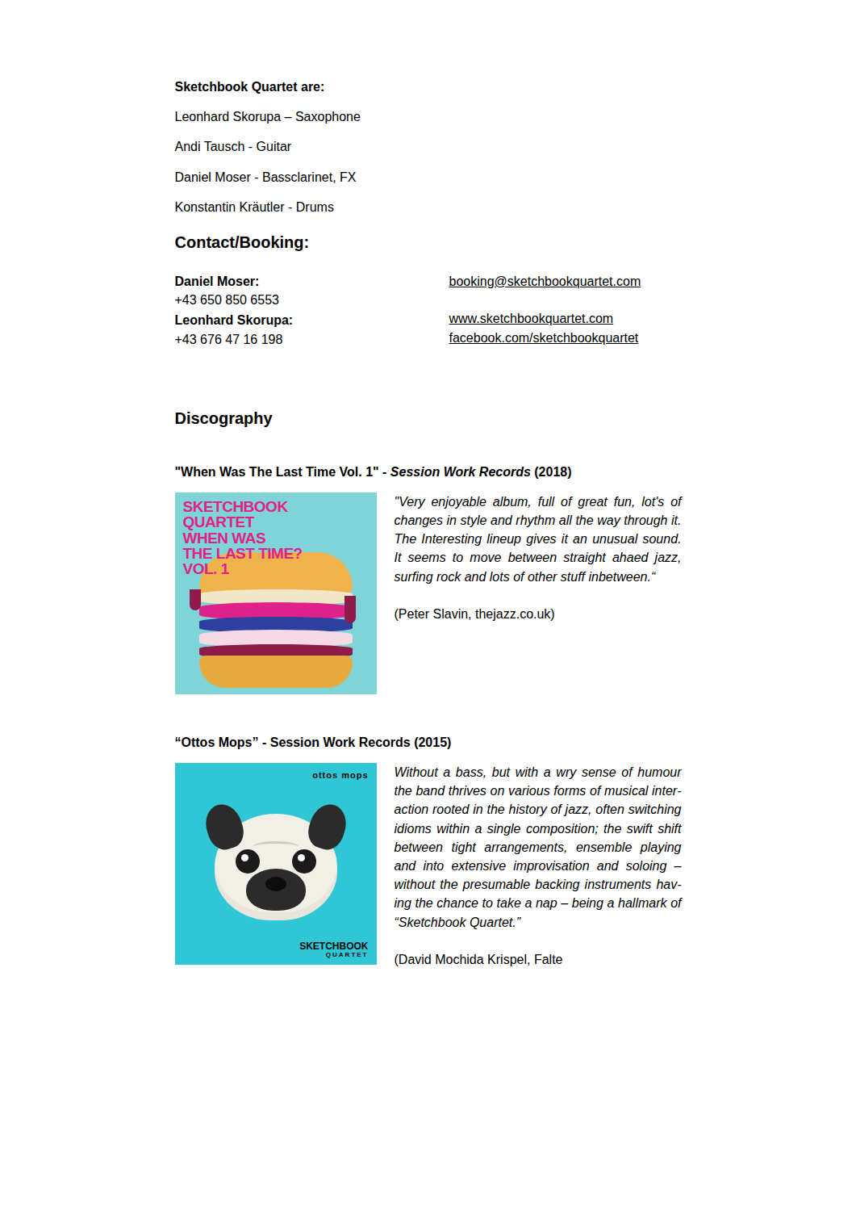Sketchbook Quartet are:
Leonhard Skorupa – Saxophone
Andi Tausch - Guitar
Daniel Moser - Bassclarinet, FX
Konstantin Kräutler - Drums
Contact/Booking:
Daniel Moser:
+43 650 850 6553
Leonhard Skorupa:
+43 676 47 16 198
booking@sketchbookquartet.com
www.sketchbookquartet.com
facebook.com/sketchbookquartet
Discography
"When Was The Last Time Vol. 1" - Session Work Records (2018)
Sketchbook
Quartet
When Was
The Last Time?
Vol. 1
"Very enjoyable album, full of great fun, lot's of changes in style and rhythm all the way through it. The Interesting lineup gives it an unusual sound. It seems to move between straight ahaed jazz, surfing rock and lots of other stuff inbetween.“
(Peter Slavin, thejazz.co.uk)
“Ottos Mops” - Session Work Records (2015)
ottos mops
SKETCHBOOKQUARTET
Without a bass, but with a wry sense of humour the band thrives on various forms of musical interaction rooted in the history of jazz, often switching idioms within a single composition; the swift shift between tight arrangements, ensemble playing and into extensive improvisation and soloing – without the presumable backing instruments having the chance to take a nap – being a hallmark of “Sketchbook Quartet.”
(David Mochida Krispel, Falte